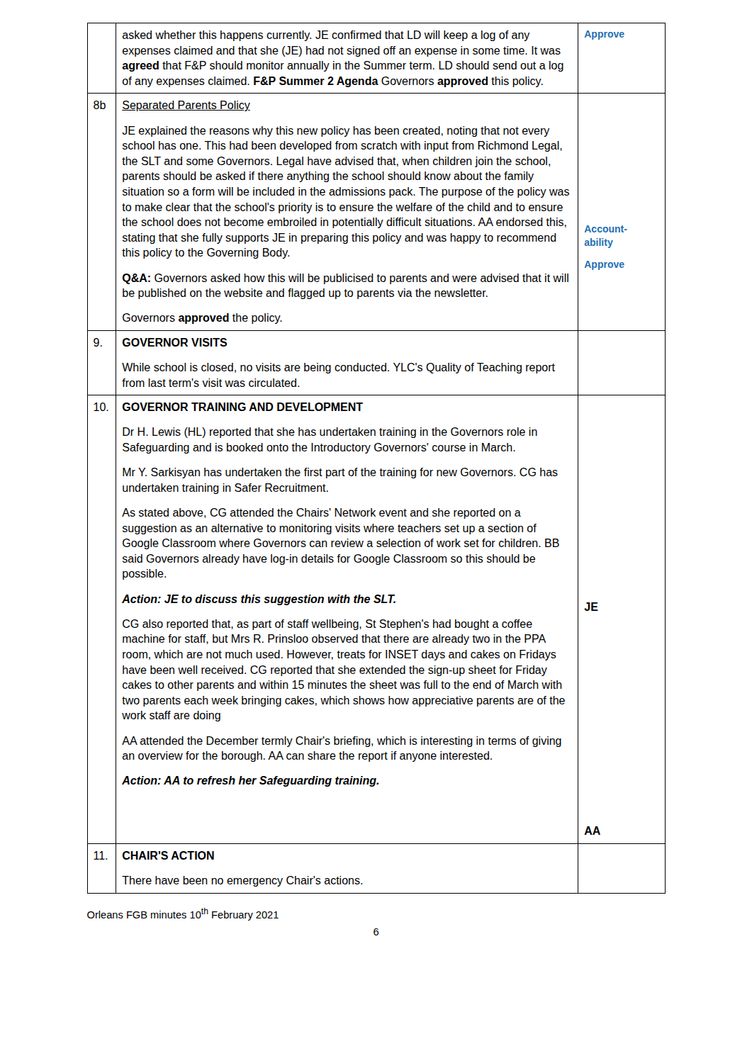| | asked whether this happens currently. JE confirmed that LD will keep a log of any expenses claimed and that she (JE) had not signed off an expense in some time. It was agreed that F&P should monitor annually in the Summer term. LD should send out a log of any expenses claimed. F&P Summer 2 Agenda Governors approved this policy. | Approve |
| 8b | Separated Parents Policy JE explained the reasons why this new policy has been created, noting that not every school has one. This had been developed from scratch with input from Richmond Legal, the SLT and some Governors. Legal have advised that, when children join the school, parents should be asked if there anything the school should know about the family situation so a form will be included in the admissions pack. The purpose of the policy was to make clear that the school's priority is to ensure the welfare of the child and to ensure the school does not become embroiled in potentially difficult situations. AA endorsed this, stating that she fully supports JE in preparing this policy and was happy to recommend this policy to the Governing Body. Q&A: Governors asked how this will be publicised to parents and were advised that it will be published on the website and flagged up to parents via the newsletter. Governors approved the policy. | Account- ability Approve |
| 9. | GOVERNOR VISITS While school is closed, no visits are being conducted. YLC's Quality of Teaching report from last term's visit was circulated. | |
| 10. | GOVERNOR TRAINING AND DEVELOPMENT Dr H. Lewis (HL) reported that she has undertaken training in the Governors role in Safeguarding and is booked onto the Introductory Governors' course in March. Mr Y. Sarkisyan has undertaken the first part of the training for new Governors. CG has undertaken training in Safer Recruitment. As stated above, CG attended the Chairs' Network event and she reported on a suggestion as an alternative to monitoring visits where teachers set up a section of Google Classroom where Governors can review a selection of work set for children. BB said Governors already have log-in details for Google Classroom so this should be possible. Action: JE to discuss this suggestion with the SLT. CG also reported that, as part of staff wellbeing, St Stephen's had bought a coffee machine for staff, but Mrs R. Prinsloo observed that there are already two in the PPA room, which are not much used. However, treats for INSET days and cakes on Fridays have been well received. CG reported that she extended the sign-up sheet for Friday cakes to other parents and within 15 minutes the sheet was full to the end of March with two parents each week bringing cakes, which shows how appreciative parents are of the work staff are doing AA attended the December termly Chair's briefing, which is interesting in terms of giving an overview for the borough. AA can share the report if anyone interested. Action: AA to refresh her Safeguarding training. | JE AA |
| 11. | CHAIR'S ACTION There have been no emergency Chair's actions. | |
Orleans FGB minutes 10th February 2021
6